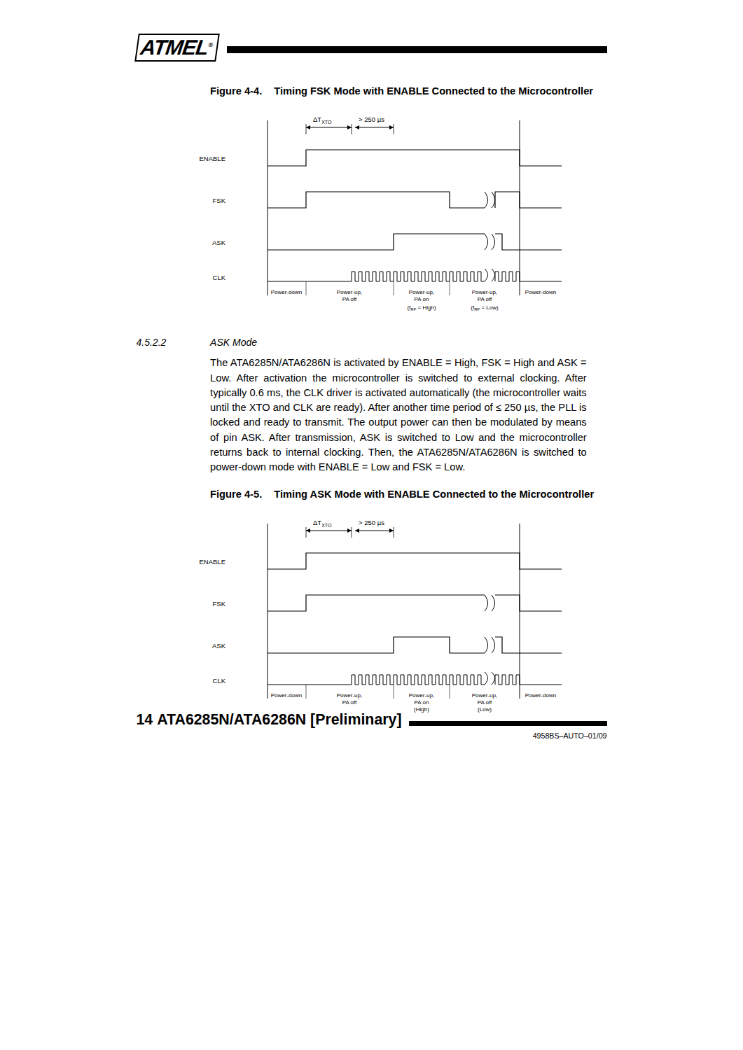ATMEL®
Figure 4-4. Timing FSK Mode with ENABLE Connected to the Microcontroller
ΔTXTO > 250 µs ENABLE FSK ASK CLK Power-down Power-up, PA off Power-up, PA on (fRF = High) Power-up, PA off (fRF = Low) Power-down
4.5.2.2
ASK Mode
The ATA6285N/ATA6286N is activated by ENABLE = High, FSK = High and ASK = Low. After activation the microcontroller is switched to external clocking. After typically 0.6 ms, the CLK driver is activated automatically (the microcontroller waits until the XTO and CLK are ready). After another time period of ≤ 250 µs, the PLL is locked and ready to transmit. The output power can then be modulated by means of pin ASK. After transmission, ASK is switched to Low and the microcontroller returns back to internal clocking. Then, the ATA6285N/ATA6286N is switched to power-down mode with ENABLE = Low and FSK = Low.
Figure 4-5. Timing ASK Mode with ENABLE Connected to the Microcontroller
ΔTXTO > 250 µs ENABLE FSK ASK CLK Power-down Power-up, PA off Power-up, PA on (High) Power-up, PA off (Low) Power-down
14 ATA6285N/ATA6286N [Preliminary]
4958BS–AUTO–01/09